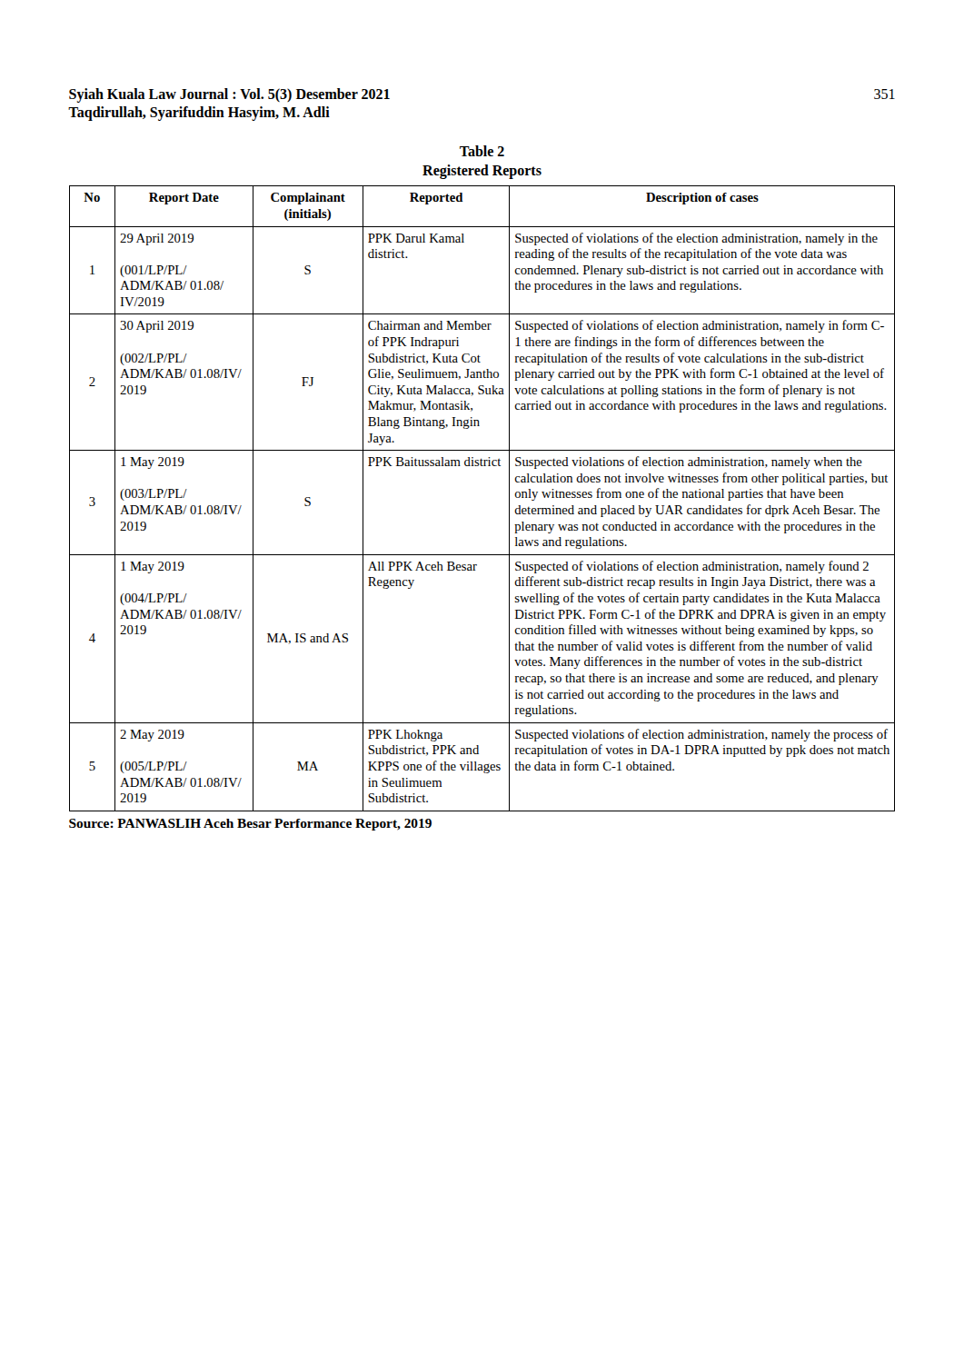Syiah Kuala Law Journal : Vol. 5(3) Desember 2021
Taqdirullah, Syarifuddin Hasyim, M. Adli
351
Table 2
Registered Reports
| No | Report Date | Complainant (initials) | Reported | Description of cases |
| --- | --- | --- | --- | --- |
| 1 | 29 April 2019 (001/LP/PL/ ADM/KAB/ 01.08/ IV/2019 | S | PPK Darul Kamal district. | Suspected of violations of the election administration, namely in the reading of the results of the recapitulation of the vote data was condemned. Plenary sub-district is not carried out in accordance with the procedures in the laws and regulations. |
| 2 | 30 April 2019 (002/LP/PL/ ADM/KAB/ 01.08/IV/ 2019 | FJ | Chairman and Member of PPK Indrapuri Subdistrict, Kuta Cot Glie, Seulimuem, Jantho City, Kuta Malacca, Suka Makmur, Montasik, Blang Bintang, Ingin Jaya. | Suspected of violations of election administration, namely in form C-1 there are findings in the form of differences between the recapitulation of the results of vote calculations in the sub-district plenary carried out by the PPK with form C-1 obtained at the level of vote calculations at polling stations in the form of plenary is not carried out in accordance with procedures in the laws and regulations. |
| 3 | 1 May 2019 (003/LP/PL/ ADM/KAB/ 01.08/IV/ 2019 | S | PPK Baitussalam district | Suspected violations of election administration, namely when the calculation does not involve witnesses from other political parties, but only witnesses from one of the national parties that have been determined and placed by UAR candidates for dprk Aceh Besar. The plenary was not conducted in accordance with the procedures in the laws and regulations. |
| 4 | 1 May 2019 (004/LP/PL/ ADM/KAB/ 01.08/IV/ 2019 | MA, IS and AS | All PPK Aceh Besar Regency | Suspected of violations of election administration, namely found 2 different sub-district recap results in Ingin Jaya District, there was a swelling of the votes of certain party candidates in the Kuta Malacca District PPK. Form C-1 of the DPRK and DPRA is given in an empty condition filled with witnesses without being examined by kpps, so that the number of valid votes is different from the number of valid votes. Many differences in the number of votes in the sub-district recap, so that there is an increase and some are reduced, and plenary is not carried out according to the procedures in the laws and regulations. |
| 5 | 2 May 2019 (005/LP/PL/ ADM/KAB/ 01.08/IV/ 2019 | MA | PPK Lhoknga Subdistrict, PPK and KPPS one of the villages in Seulimuem Subdistrict. | Suspected violations of election administration, namely the process of recapitulation of votes in DA-1 DPRA inputted by ppk does not match the data in form C-1 obtained. |
Source: PANWASLIH Aceh Besar Performance Report, 2019